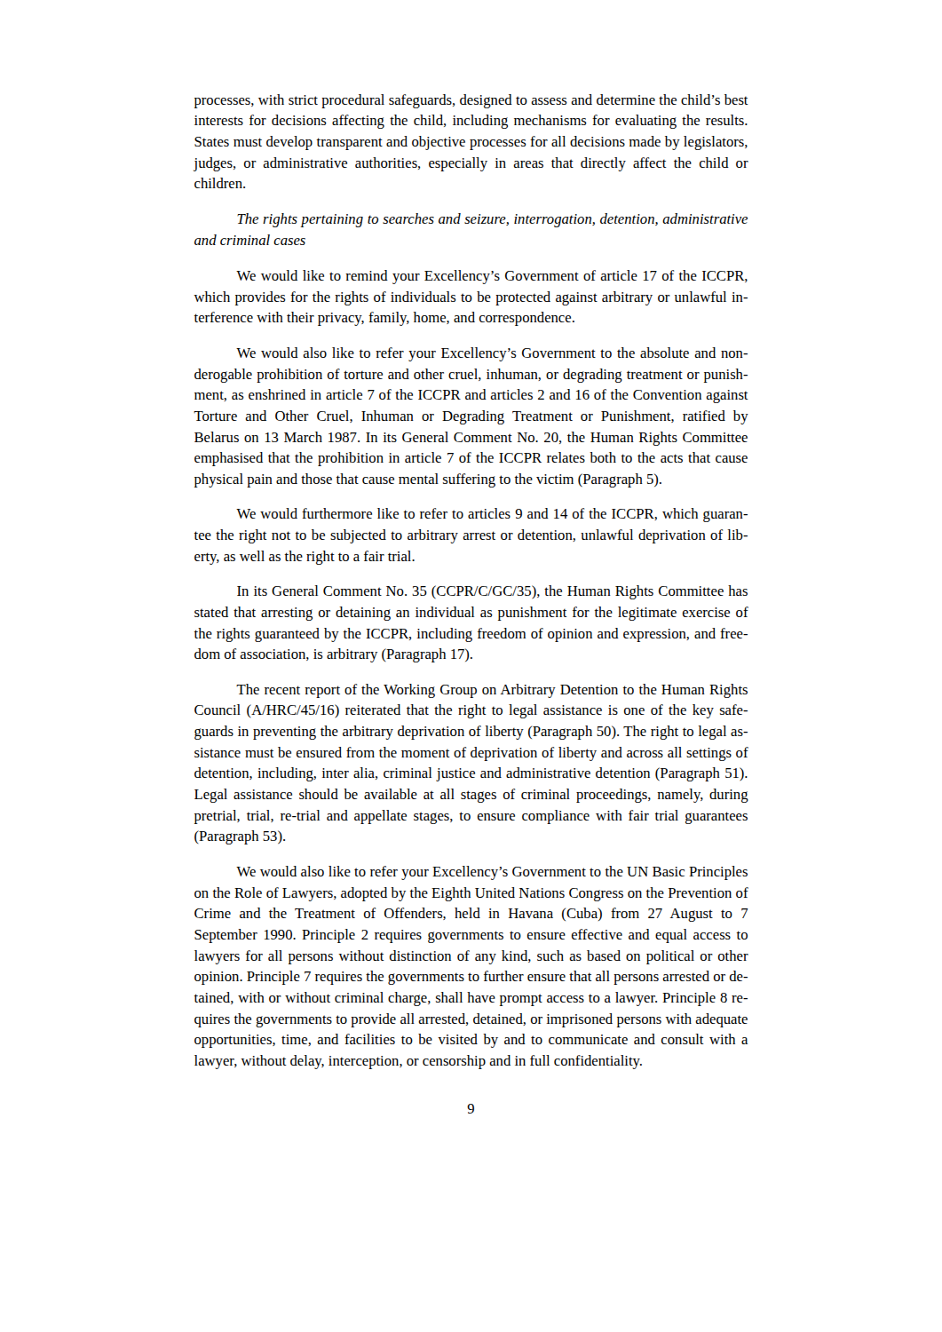processes, with strict procedural safeguards, designed to assess and determine the child’s best interests for decisions affecting the child, including mechanisms for evaluating the results. States must develop transparent and objective processes for all decisions made by legislators, judges, or administrative authorities, especially in areas that directly affect the child or children.
The rights pertaining to searches and seizure, interrogation, detention, administrative and criminal cases
We would like to remind your Excellency’s Government of article 17 of the ICCPR, which provides for the rights of individuals to be protected against arbitrary or unlawful interference with their privacy, family, home, and correspondence.
We would also like to refer your Excellency’s Government to the absolute and non-derogable prohibition of torture and other cruel, inhuman, or degrading treatment or punishment, as enshrined in article 7 of the ICCPR and articles 2 and 16 of the Convention against Torture and Other Cruel, Inhuman or Degrading Treatment or Punishment, ratified by Belarus on 13 March 1987. In its General Comment No. 20, the Human Rights Committee emphasised that the prohibition in article 7 of the ICCPR relates both to the acts that cause physical pain and those that cause mental suffering to the victim (Paragraph 5).
We would furthermore like to refer to articles 9 and 14 of the ICCPR, which guarantee the right not to be subjected to arbitrary arrest or detention, unlawful deprivation of liberty, as well as the right to a fair trial.
In its General Comment No. 35 (CCPR/C/GC/35), the Human Rights Committee has stated that arresting or detaining an individual as punishment for the legitimate exercise of the rights guaranteed by the ICCPR, including freedom of opinion and expression, and freedom of association, is arbitrary (Paragraph 17).
The recent report of the Working Group on Arbitrary Detention to the Human Rights Council (A/HRC/45/16) reiterated that the right to legal assistance is one of the key safeguards in preventing the arbitrary deprivation of liberty (Paragraph 50). The right to legal assistance must be ensured from the moment of deprivation of liberty and across all settings of detention, including, inter alia, criminal justice and administrative detention (Paragraph 51). Legal assistance should be available at all stages of criminal proceedings, namely, during pretrial, trial, re-trial and appellate stages, to ensure compliance with fair trial guarantees (Paragraph 53).
We would also like to refer your Excellency’s Government to the UN Basic Principles on the Role of Lawyers, adopted by the Eighth United Nations Congress on the Prevention of Crime and the Treatment of Offenders, held in Havana (Cuba) from 27 August to 7 September 1990. Principle 2 requires governments to ensure effective and equal access to lawyers for all persons without distinction of any kind, such as based on political or other opinion. Principle 7 requires the governments to further ensure that all persons arrested or detained, with or without criminal charge, shall have prompt access to a lawyer. Principle 8 requires the governments to provide all arrested, detained, or imprisoned persons with adequate opportunities, time, and facilities to be visited by and to communicate and consult with a lawyer, without delay, interception, or censorship and in full confidentiality.
9